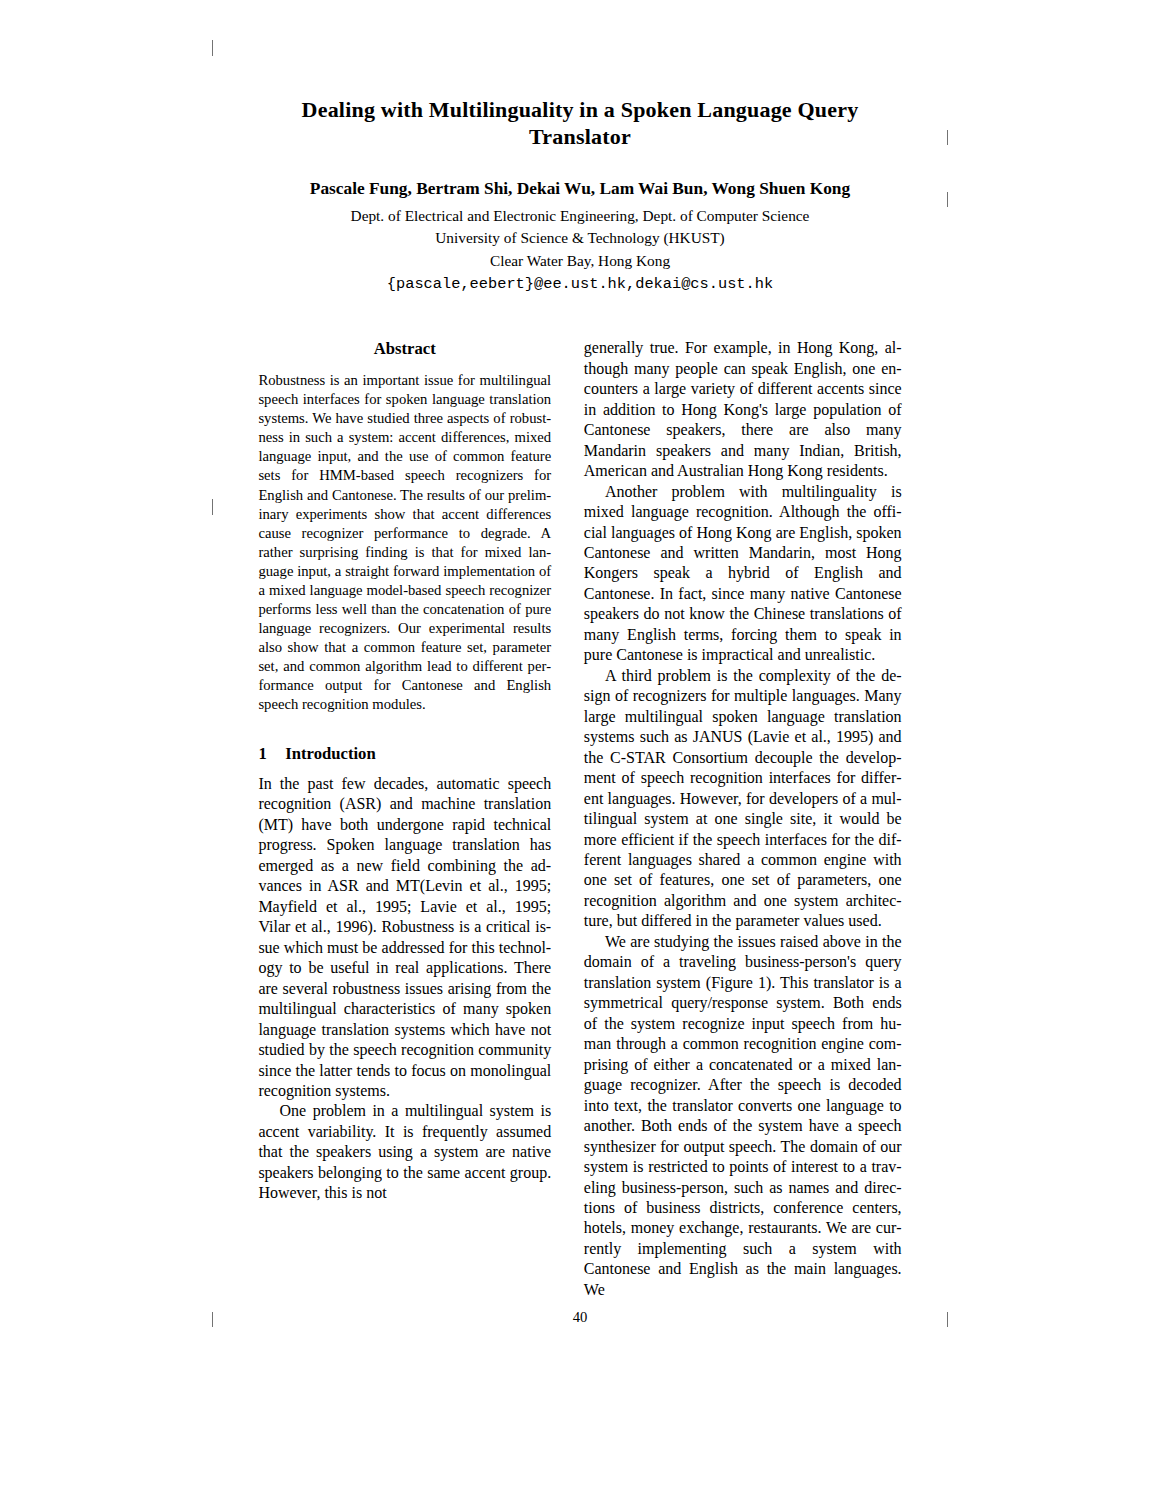Dealing with Multilinguality in a Spoken Language Query
Translator
Pascale Fung, Bertram Shi, Dekai Wu, Lam Wai Bun, Wong Shuen Kong
Dept. of Electrical and Electronic Engineering, Dept. of Computer Science
University of Science & Technology (HKUST)
Clear Water Bay, Hong Kong
{pascale,eebert}@ee.ust.hk,dekai@cs.ust.hk
Abstract
Robustness is an important issue for multilingual speech interfaces for spoken language translation systems. We have studied three aspects of robustness in such a system: accent differences, mixed language input, and the use of common feature sets for HMM-based speech recognizers for English and Cantonese. The results of our preliminary experiments show that accent differences cause recognizer performance to degrade. A rather surprising finding is that for mixed language input, a straight forward implementation of a mixed language model-based speech recognizer performs less well than the concatenation of pure language recognizers. Our experimental results also show that a common feature set, parameter set, and common algorithm lead to different performance output for Cantonese and English speech recognition modules.
1 Introduction
In the past few decades, automatic speech recognition (ASR) and machine translation (MT) have both undergone rapid technical progress. Spoken language translation has emerged as a new field combining the advances in ASR and MT(Levin et al., 1995; Mayfield et al., 1995; Lavie et al., 1995; Vilar et al., 1996). Robustness is a critical issue which must be addressed for this technology to be useful in real applications. There are several robustness issues arising from the multilingual characteristics of many spoken language translation systems which have not studied by the speech recognition community since the latter tends to focus on monolingual recognition systems.
One problem in a multilingual system is accent variability. It is frequently assumed that the speakers using a system are native speakers belonging to the same accent group. However, this is not
generally true. For example, in Hong Kong, although many people can speak English, one encounters a large variety of different accents since in addition to Hong Kong's large population of Cantonese speakers, there are also many Mandarin speakers and many Indian, British, American and Australian Hong Kong residents.
Another problem with multilinguality is mixed language recognition. Although the official languages of Hong Kong are English, spoken Cantonese and written Mandarin, most Hong Kongers speak a hybrid of English and Cantonese. In fact, since many native Cantonese speakers do not know the Chinese translations of many English terms, forcing them to speak in pure Cantonese is impractical and unrealistic.
A third problem is the complexity of the design of recognizers for multiple languages. Many large multilingual spoken language translation systems such as JANUS (Lavie et al., 1995) and the C-STAR Consortium decouple the development of speech recognition interfaces for different languages. However, for developers of a multilingual system at one single site, it would be more efficient if the speech interfaces for the different languages shared a common engine with one set of features, one set of parameters, one recognition algorithm and one system architecture, but differed in the parameter values used.
We are studying the issues raised above in the domain of a traveling business-person's query translation system (Figure 1). This translator is a symmetrical query/response system. Both ends of the system recognize input speech from human through a common recognition engine comprising of either a concatenated or a mixed language recognizer. After the speech is decoded into text, the translator converts one language to another. Both ends of the system have a speech synthesizer for output speech. The domain of our system is restricted to points of interest to a traveling business-person, such as names and directions of business districts, conference centers, hotels, money exchange, restaurants. We are currently implementing such a system with Cantonese and English as the main languages. We
40